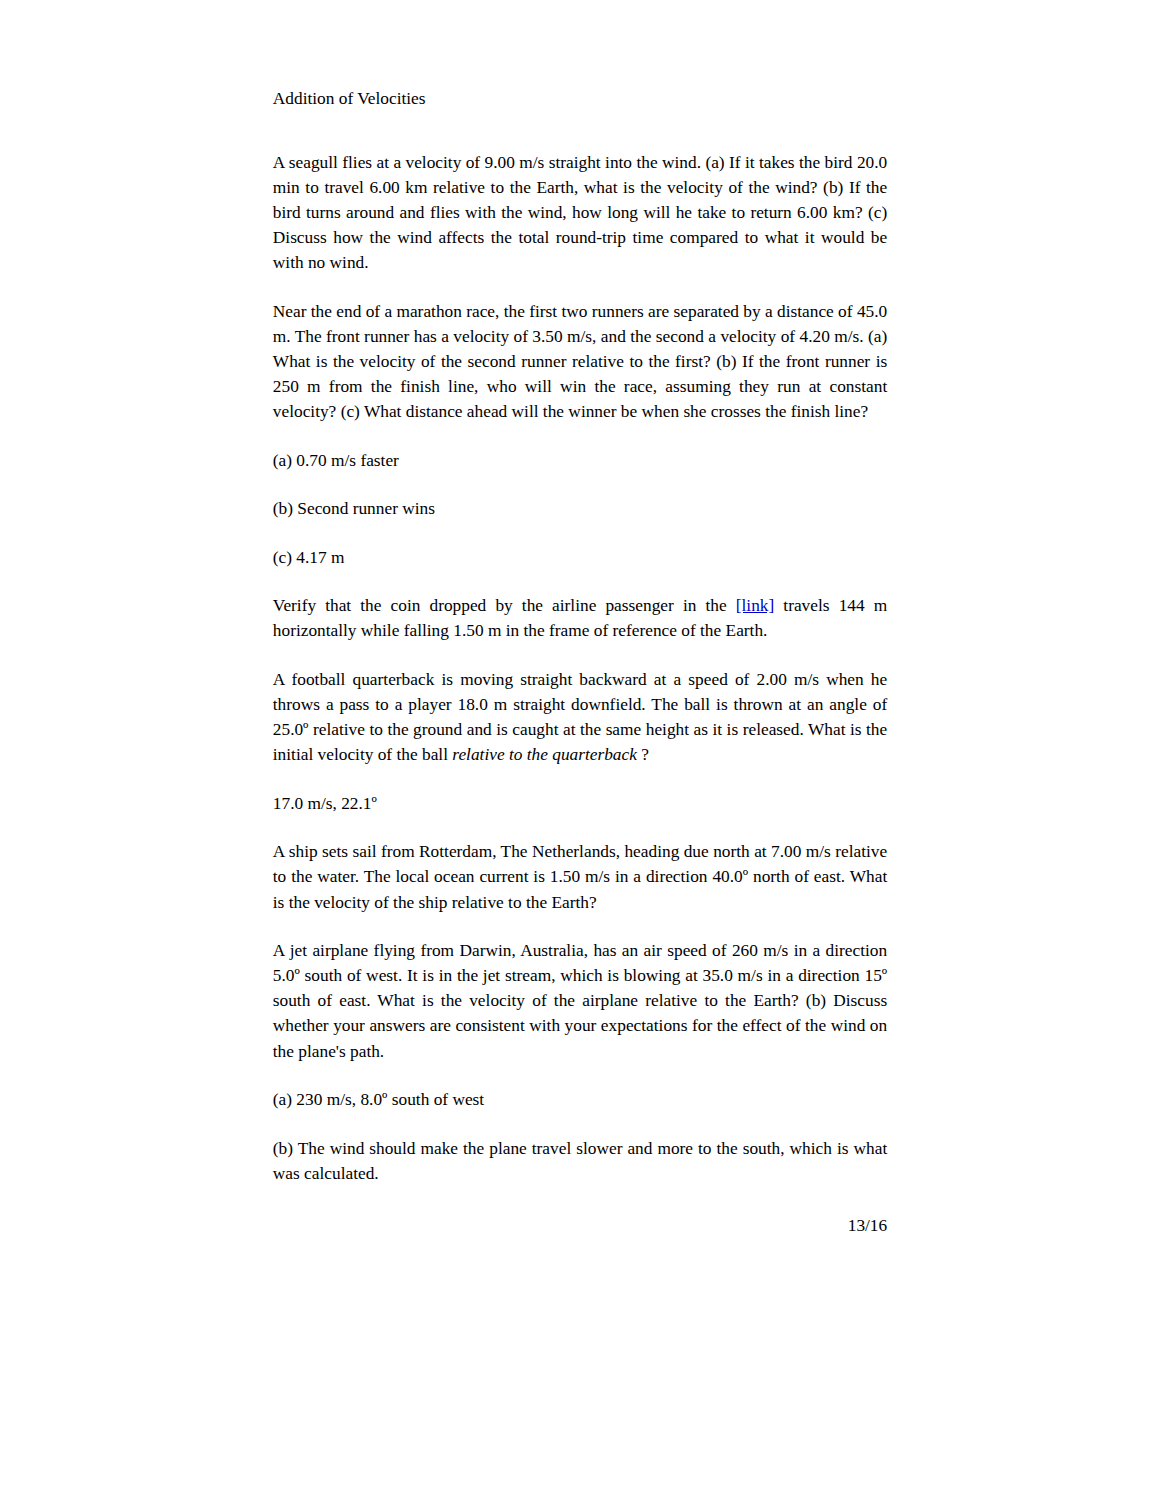Addition of Velocities
A seagull flies at a velocity of 9.00 m/s straight into the wind. (a) If it takes the bird 20.0 min to travel 6.00 km relative to the Earth, what is the velocity of the wind? (b) If the bird turns around and flies with the wind, how long will he take to return 6.00 km? (c) Discuss how the wind affects the total round-trip time compared to what it would be with no wind.
Near the end of a marathon race, the first two runners are separated by a distance of 45.0 m. The front runner has a velocity of 3.50 m/s, and the second a velocity of 4.20 m/s. (a) What is the velocity of the second runner relative to the first? (b) If the front runner is 250 m from the finish line, who will win the race, assuming they run at constant velocity? (c) What distance ahead will the winner be when she crosses the finish line?
(a) 0.70 m/s faster
(b) Second runner wins
(c) 4.17 m
Verify that the coin dropped by the airline passenger in the [link] travels 144 m horizontally while falling 1.50 m in the frame of reference of the Earth.
A football quarterback is moving straight backward at a speed of 2.00 m/s when he throws a pass to a player 18.0 m straight downfield. The ball is thrown at an angle of 25.0º relative to the ground and is caught at the same height as it is released. What is the initial velocity of the ball relative to the quarterback ?
17.0 m/s, 22.1º
A ship sets sail from Rotterdam, The Netherlands, heading due north at 7.00 m/s relative to the water. The local ocean current is 1.50 m/s in a direction 40.0º north of east. What is the velocity of the ship relative to the Earth?
A jet airplane flying from Darwin, Australia, has an air speed of 260 m/s in a direction 5.0º south of west. It is in the jet stream, which is blowing at 35.0 m/s in a direction 15º south of east. What is the velocity of the airplane relative to the Earth? (b) Discuss whether your answers are consistent with your expectations for the effect of the wind on the plane's path.
(a) 230 m/s, 8.0º south of west
(b) The wind should make the plane travel slower and more to the south, which is what was calculated.
13/16